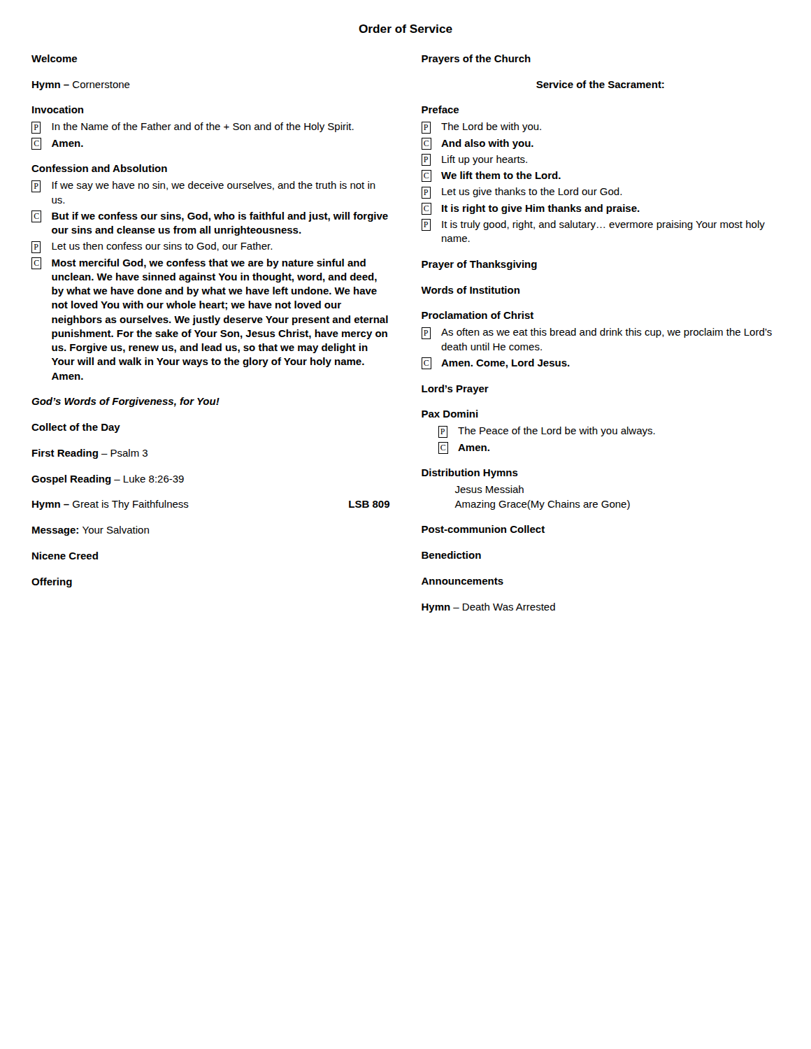Order of Service
Welcome
Hymn – Cornerstone
Invocation
P
In the Name of the Father and of the + Son and of the Holy Spirit.
C
Amen.
Confession and Absolution
P
If we say we have no sin, we deceive ourselves, and the truth is not in us.
C
But if we confess our sins, God, who is faithful and just, will forgive our sins and cleanse us from all unrighteousness.
P
Let us then confess our sins to God, our Father.
C
Most merciful God, we confess that we are by nature sinful and unclean. We have sinned against You in thought, word, and deed, by what we have done and by what we have left undone. We have not loved You with our whole heart; we have not loved our neighbors as ourselves. We justly deserve Your present and eternal punishment. For the sake of Your Son, Jesus Christ, have mercy on us. Forgive us, renew us, and lead us, so that we may delight in Your will and walk in Your ways to the glory of Your holy name. Amen.
God’s Words of Forgiveness, for You!
Collect of the Day
First Reading – Psalm 3
Gospel Reading – Luke 8:26-39
Hymn – Great is Thy Faithfulness LSB 809
Message: Your Salvation
Nicene Creed
Offering
Prayers of the Church
Service of the Sacrament:
Preface
P
The Lord be with you.
C
And also with you.
P
Lift up your hearts.
C
We lift them to the Lord.
P
Let us give thanks to the Lord our God.
C
It is right to give Him thanks and praise.
P
It is truly good, right, and salutary… evermore praising Your most holy name.
Prayer of Thanksgiving
Words of Institution
Proclamation of Christ
P
As often as we eat this bread and drink this cup, we proclaim the Lord’s death until He comes.
C
Amen. Come, Lord Jesus.
Lord’s Prayer
Pax Domini
P
The Peace of the Lord be with you always.
C
Amen.
Distribution Hymns
Jesus Messiah
Amazing Grace(My Chains are Gone)
Post-communion Collect
Benediction
Announcements
Hymn – Death Was Arrested